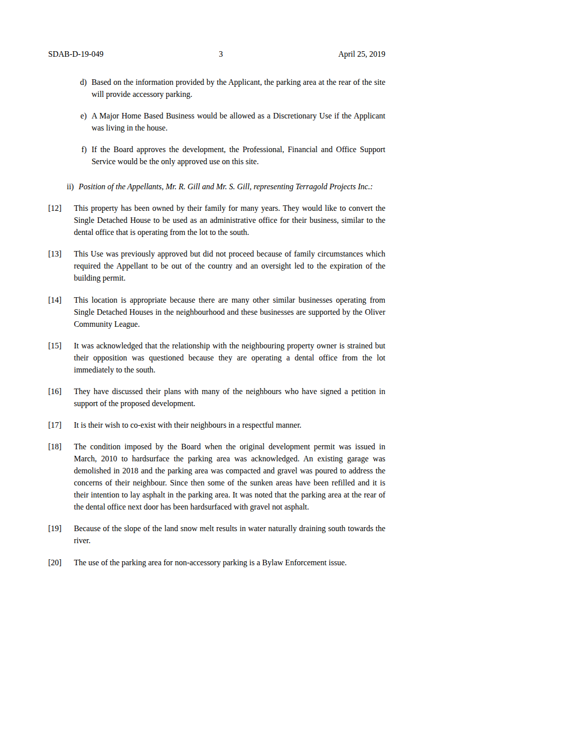SDAB-D-19-049 3 April 25, 2019
d)
Based on the information provided by the Applicant, the parking area at the rear of the site will provide accessory parking.
e)
A Major Home Based Business would be allowed as a Discretionary Use if the Applicant was living in the house.
f)
If the Board approves the development, the Professional, Financial and Office Support Service would be the only approved use on this site.
ii)
Position of the Appellants, Mr. R. Gill and Mr. S. Gill, representing Terragold Projects Inc.:
[12]
This property has been owned by their family for many years. They would like to convert the Single Detached House to be used as an administrative office for their business, similar to the dental office that is operating from the lot to the south.
[13]
This Use was previously approved but did not proceed because of family circumstances which required the Appellant to be out of the country and an oversight led to the expiration of the building permit.
[14]
This location is appropriate because there are many other similar businesses operating from Single Detached Houses in the neighbourhood and these businesses are supported by the Oliver Community League.
[15]
It was acknowledged that the relationship with the neighbouring property owner is strained but their opposition was questioned because they are operating a dental office from the lot immediately to the south.
[16]
They have discussed their plans with many of the neighbours who have signed a petition in support of the proposed development.
[17]
It is their wish to co-exist with their neighbours in a respectful manner.
[18]
The condition imposed by the Board when the original development permit was issued in March, 2010 to hardsurface the parking area was acknowledged. An existing garage was demolished in 2018 and the parking area was compacted and gravel was poured to address the concerns of their neighbour. Since then some of the sunken areas have been refilled and it is their intention to lay asphalt in the parking area. It was noted that the parking area at the rear of the dental office next door has been hardsurfaced with gravel not asphalt.
[19]
Because of the slope of the land snow melt results in water naturally draining south towards the river.
[20]
The use of the parking area for non-accessory parking is a Bylaw Enforcement issue.